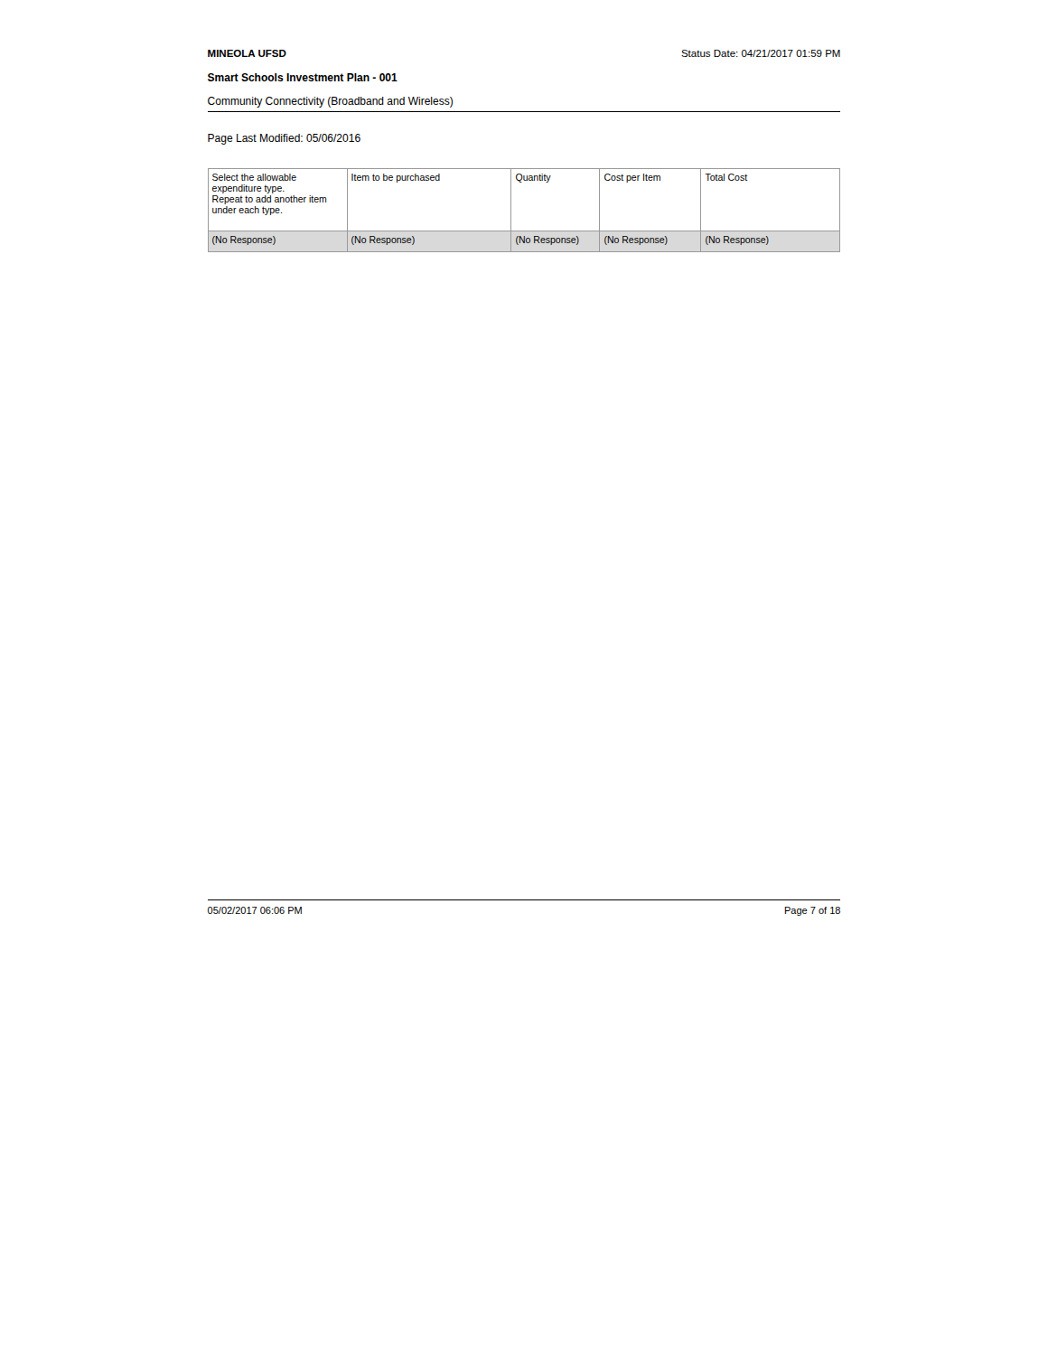MINEOLA UFSD
Status Date: 04/21/2017 01:59 PM
Smart Schools Investment Plan - 001
Community Connectivity (Broadband and Wireless)
Page Last Modified: 05/06/2016
| Select the allowable expenditure type. Repeat to add another item under each type. | Item to be purchased | Quantity | Cost per Item | Total Cost |
| --- | --- | --- | --- | --- |
| (No Response) | (No Response) | (No Response) | (No Response) | (No Response) |
05/02/2017 06:06 PM
Page 7 of 18